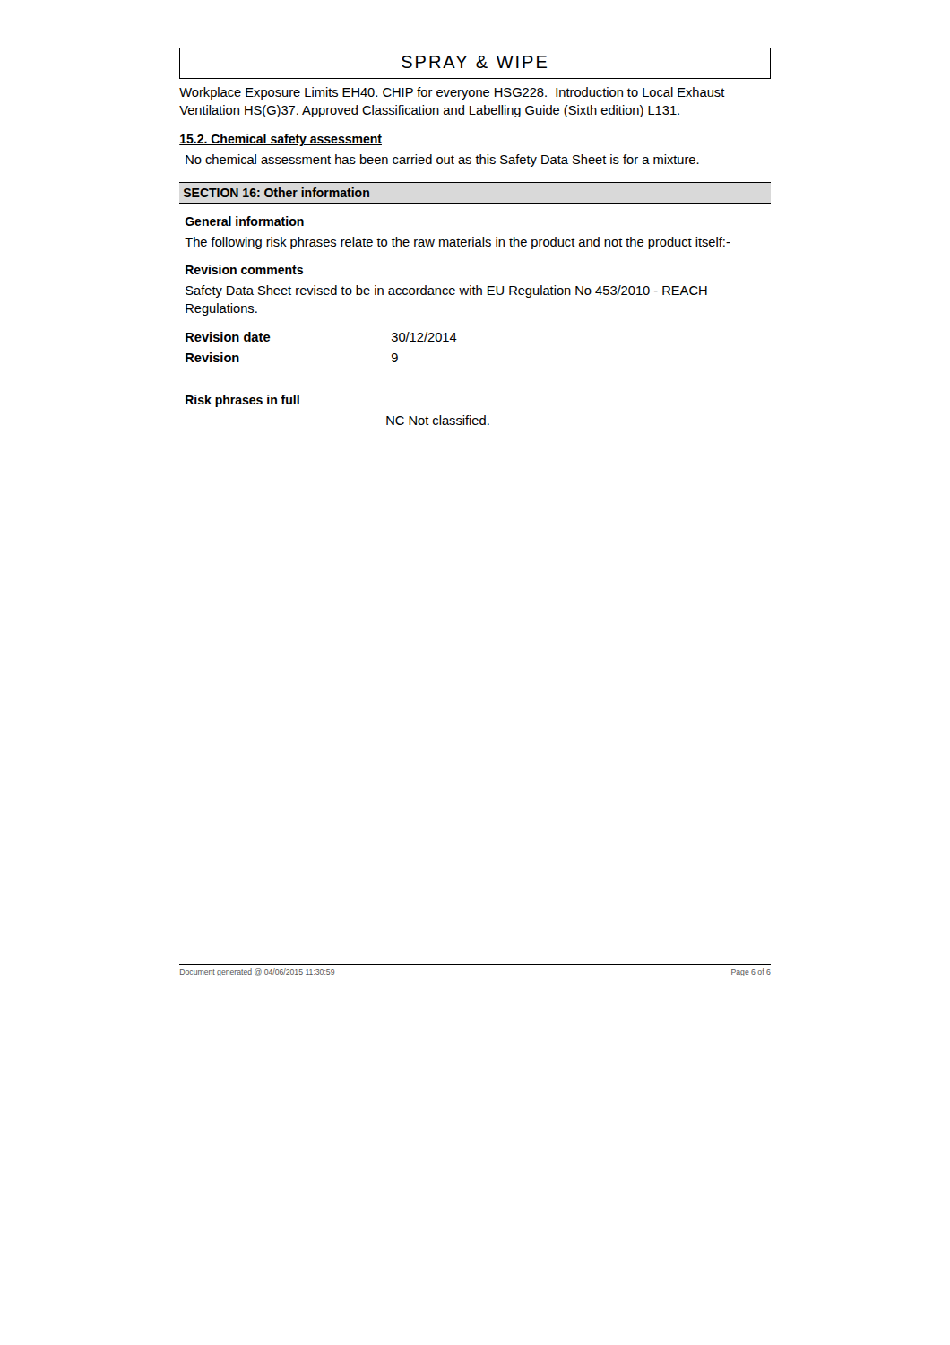SPRAY & WIPE
Workplace Exposure Limits EH40. CHIP for everyone HSG228. Introduction to Local Exhaust Ventilation HS(G)37. Approved Classification and Labelling Guide (Sixth edition) L131.
15.2. Chemical safety assessment
No chemical assessment has been carried out as this Safety Data Sheet is for a mixture.
SECTION 16: Other information
General information
The following risk phrases relate to the raw materials in the product and not the product itself:-
Revision comments
Safety Data Sheet revised to be in accordance with EU Regulation No 453/2010 - REACH Regulations.
| Revision date | 30/12/2014 |
| Revision | 9 |
Risk phrases in full
NC Not classified.
Document generated @ 04/06/2015 11:30:59 Page 6 of 6